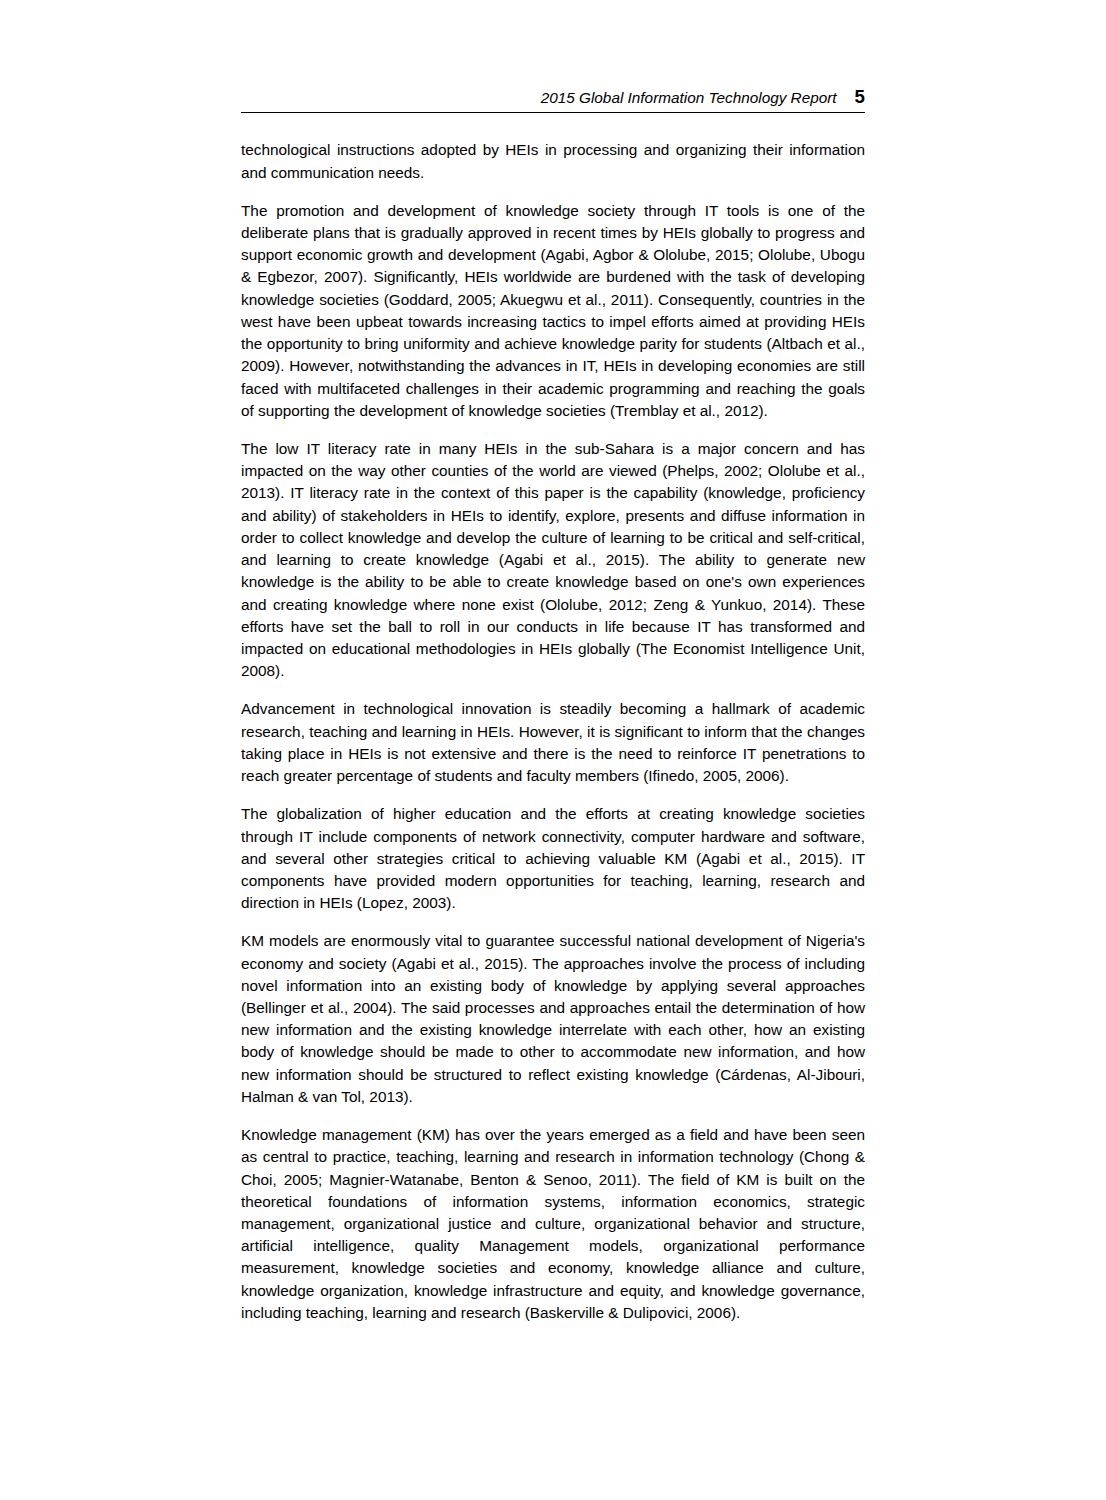2015 Global Information Technology Report 5
technological instructions adopted by HEIs in processing and organizing their information and communication needs.
The promotion and development of knowledge society through IT tools is one of the deliberate plans that is gradually approved in recent times by HEIs globally to progress and support economic growth and development (Agabi, Agbor & Ololube, 2015; Ololube, Ubogu & Egbezor, 2007). Significantly, HEIs worldwide are burdened with the task of developing knowledge societies (Goddard, 2005; Akuegwu et al., 2011). Consequently, countries in the west have been upbeat towards increasing tactics to impel efforts aimed at providing HEIs the opportunity to bring uniformity and achieve knowledge parity for students (Altbach et al., 2009). However, notwithstanding the advances in IT, HEIs in developing economies are still faced with multifaceted challenges in their academic programming and reaching the goals of supporting the development of knowledge societies (Tremblay et al., 2012).
The low IT literacy rate in many HEIs in the sub-Sahara is a major concern and has impacted on the way other counties of the world are viewed (Phelps, 2002; Ololube et al., 2013). IT literacy rate in the context of this paper is the capability (knowledge, proficiency and ability) of stakeholders in HEIs to identify, explore, presents and diffuse information in order to collect knowledge and develop the culture of learning to be critical and self-critical, and learning to create knowledge (Agabi et al., 2015). The ability to generate new knowledge is the ability to be able to create knowledge based on one's own experiences and creating knowledge where none exist (Ololube, 2012; Zeng & Yunkuo, 2014). These efforts have set the ball to roll in our conducts in life because IT has transformed and impacted on educational methodologies in HEIs globally (The Economist Intelligence Unit, 2008).
Advancement in technological innovation is steadily becoming a hallmark of academic research, teaching and learning in HEIs. However, it is significant to inform that the changes taking place in HEIs is not extensive and there is the need to reinforce IT penetrations to reach greater percentage of students and faculty members (Ifinedo, 2005, 2006).
The globalization of higher education and the efforts at creating knowledge societies through IT include components of network connectivity, computer hardware and software, and several other strategies critical to achieving valuable KM (Agabi et al., 2015). IT components have provided modern opportunities for teaching, learning, research and direction in HEIs (Lopez, 2003).
KM models are enormously vital to guarantee successful national development of Nigeria's economy and society (Agabi et al., 2015). The approaches involve the process of including novel information into an existing body of knowledge by applying several approaches (Bellinger et al., 2004). The said processes and approaches entail the determination of how new information and the existing knowledge interrelate with each other, how an existing body of knowledge should be made to other to accommodate new information, and how new information should be structured to reflect existing knowledge (Cárdenas, Al-Jibouri, Halman & van Tol, 2013).
Knowledge management (KM) has over the years emerged as a field and have been seen as central to practice, teaching, learning and research in information technology (Chong & Choi, 2005; Magnier-Watanabe, Benton & Senoo, 2011). The field of KM is built on the theoretical foundations of information systems, information economics, strategic management, organizational justice and culture, organizational behavior and structure, artificial intelligence, quality Management models, organizational performance measurement, knowledge societies and economy, knowledge alliance and culture, knowledge organization, knowledge infrastructure and equity, and knowledge governance, including teaching, learning and research (Baskerville & Dulipovici, 2006).